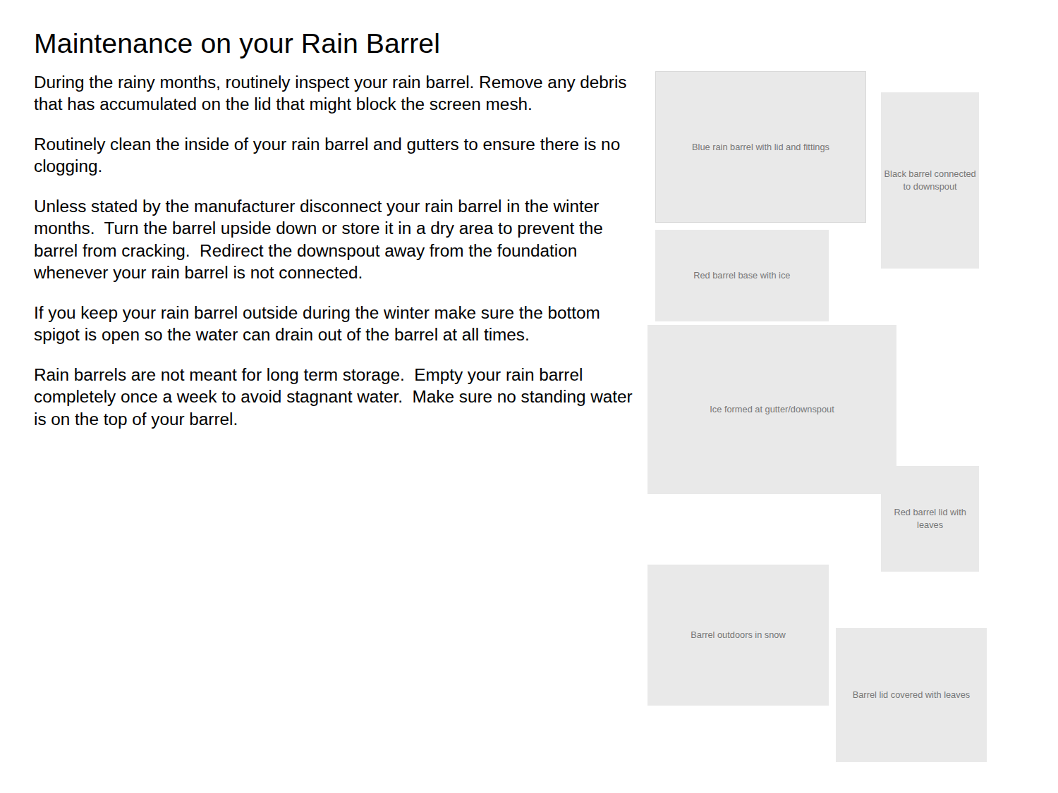Maintenance on your Rain Barrel
During the rainy months, routinely inspect your rain barrel. Remove any debris that has accumulated on the lid that might block the screen mesh.
Routinely clean the inside of your rain barrel and gutters to ensure there is no clogging.
Unless stated by the manufacturer disconnect your rain barrel in the winter months. Turn the barrel upside down or store it in a dry area to prevent the barrel from cracking. Redirect the downspout away from the foundation whenever your rain barrel is not connected.
If you keep your rain barrel outside during the winter make sure the bottom spigot is open so the water can drain out of the barrel at all times.
Rain barrels are not meant for long term storage. Empty your rain barrel completely once a week to avoid stagnant water. Make sure no standing water is on the top of your barrel.
Blue rain barrel with lid and fittings
Black barrel connected to downspout
Red barrel base with ice
Ice formed at gutter/downspout
Red barrel lid with leaves
Barrel outdoors in snow
Barrel lid covered with leaves